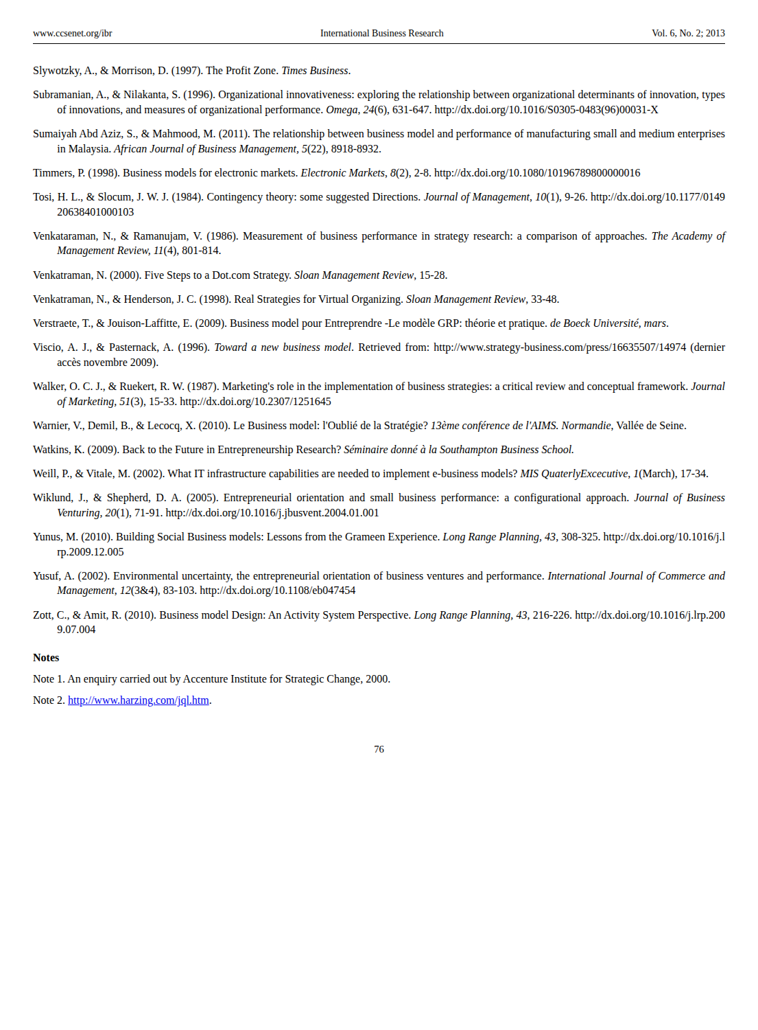www.ccsenet.org/ibr International Business Research Vol. 6, No. 2; 2013
Slywotzky, A., & Morrison, D. (1997). The Profit Zone. Times Business.
Subramanian, A., & Nilakanta, S. (1996). Organizational innovativeness: exploring the relationship between organizational determinants of innovation, types of innovations, and measures of organizational performance. Omega, 24(6), 631-647. http://dx.doi.org/10.1016/S0305-0483(96)00031-X
Sumaiyah Abd Aziz, S., & Mahmood, M. (2011). The relationship between business model and performance of manufacturing small and medium enterprises in Malaysia. African Journal of Business Management, 5(22), 8918-8932.
Timmers, P. (1998). Business models for electronic markets. Electronic Markets, 8(2), 2-8. http://dx.doi.org/10.1080/10196789800000016
Tosi, H. L., & Slocum, J. W. J. (1984). Contingency theory: some suggested Directions. Journal of Management, 10(1), 9-26. http://dx.doi.org/10.1177/014920638401000103
Venkataraman, N., & Ramanujam, V. (1986). Measurement of business performance in strategy research: a comparison of approaches. The Academy of Management Review, 11(4), 801-814.
Venkatraman, N. (2000). Five Steps to a Dot.com Strategy. Sloan Management Review, 15-28.
Venkatraman, N., & Henderson, J. C. (1998). Real Strategies for Virtual Organizing. Sloan Management Review, 33-48.
Verstraete, T., & Jouison-Laffitte, E. (2009). Business model pour Entreprendre -Le modèle GRP: théorie et pratique. de Boeck Université, mars.
Viscio, A. J., & Pasternack, A. (1996). Toward a new business model. Retrieved from: http://www.strategy-business.com/press/16635507/14974 (dernier accès novembre 2009).
Walker, O. C. J., & Ruekert, R. W. (1987). Marketing's role in the implementation of business strategies: a critical review and conceptual framework. Journal of Marketing, 51(3), 15-33. http://dx.doi.org/10.2307/1251645
Warnier, V., Demil, B., & Lecocq, X. (2010). Le Business model: l'Oublié de la Stratégie? 13ème conférence de l'AIMS. Normandie, Vallée de Seine.
Watkins, K. (2009). Back to the Future in Entrepreneurship Research? Séminaire donné à la Southampton Business School.
Weill, P., & Vitale, M. (2002). What IT infrastructure capabilities are needed to implement e-business models? MIS QuaterlyExcecutive, 1(March), 17-34.
Wiklund, J., & Shepherd, D. A. (2005). Entrepreneurial orientation and small business performance: a configurational approach. Journal of Business Venturing, 20(1), 71-91. http://dx.doi.org/10.1016/j.jbusvent.2004.01.001
Yunus, M. (2010). Building Social Business models: Lessons from the Grameen Experience. Long Range Planning, 43, 308-325. http://dx.doi.org/10.1016/j.lrp.2009.12.005
Yusuf, A. (2002). Environmental uncertainty, the entrepreneurial orientation of business ventures and performance. International Journal of Commerce and Management, 12(3&4), 83-103. http://dx.doi.org/10.1108/eb047454
Zott, C., & Amit, R. (2010). Business model Design: An Activity System Perspective. Long Range Planning, 43, 216-226. http://dx.doi.org/10.1016/j.lrp.2009.07.004
Notes
Note 1. An enquiry carried out by Accenture Institute for Strategic Change, 2000.
Note 2. http://www.harzing.com/jql.htm.
76